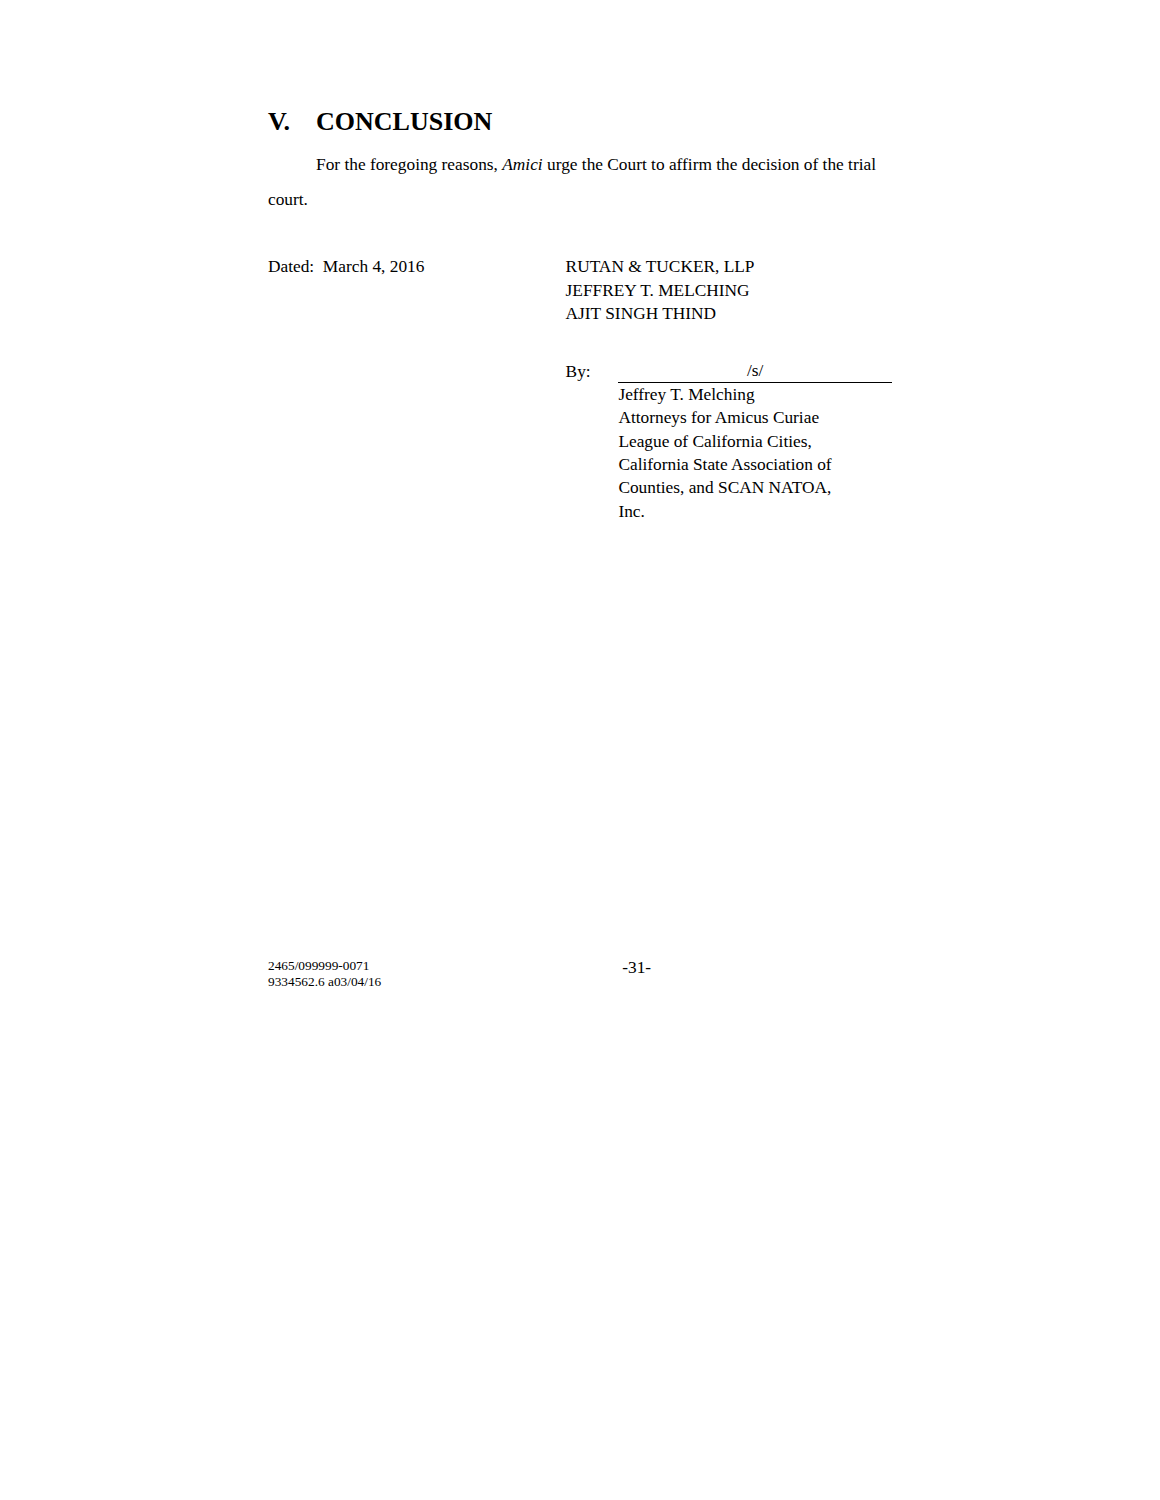V. CONCLUSION
For the foregoing reasons, Amici urge the Court to affirm the decision of the trial court.
| Dated: March 4, 2016 | RUTAN & TUCKER, LLP JEFFREY T. MELCHING AJIT SINGH THIND By: /s/ Jeffrey T. Melching Attorneys for Amicus Curiae League of California Cities, California State Association of Counties, and SCAN NATOA, Inc. |
2465/099999-0071
9334562.6 a03/04/16
-31-